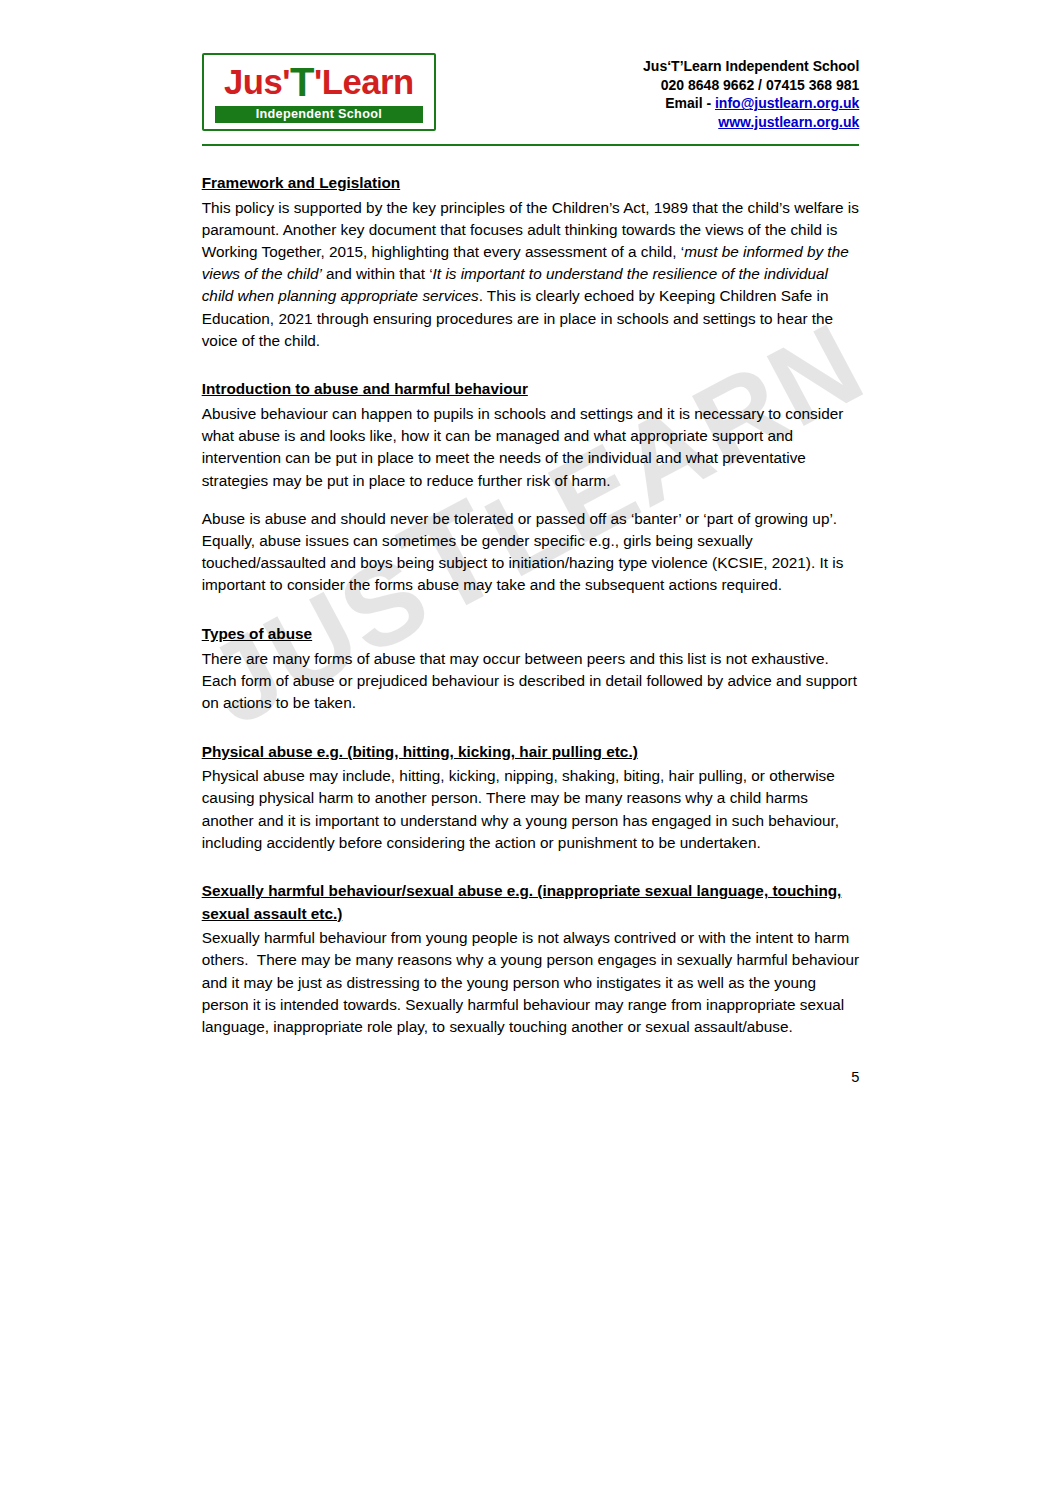JUSTLEARN
Jus'T'Learn
Independent School
Jus‘T’Learn Independent School
020 8648 9662 / 07415 368 981
Email - info@justlearn.org.uk
www.justlearn.org.uk
Framework and Legislation
This policy is supported by the key principles of the Children’s Act, 1989 that the child’s welfare is paramount. Another key document that focuses adult thinking towards the views of the child is Working Together, 2015, highlighting that every assessment of a child, ‘must be informed by the views of the child’ and within that ‘It is important to understand the resilience of the individual child when planning appropriate services. This is clearly echoed by Keeping Children Safe in Education, 2021 through ensuring procedures are in place in schools and settings to hear the voice of the child.
Introduction to abuse and harmful behaviour
Abusive behaviour can happen to pupils in schools and settings and it is necessary to consider what abuse is and looks like, how it can be managed and what appropriate support and intervention can be put in place to meet the needs of the individual and what preventative strategies may be put in place to reduce further risk of harm.
Abuse is abuse and should never be tolerated or passed off as ‘banter’ or ‘part of growing up’. Equally, abuse issues can sometimes be gender specific e.g., girls being sexually touched/assaulted and boys being subject to initiation/hazing type violence (KCSIE, 2021). It is important to consider the forms abuse may take and the subsequent actions required.
Types of abuse
There are many forms of abuse that may occur between peers and this list is not exhaustive. Each form of abuse or prejudiced behaviour is described in detail followed by advice and support on actions to be taken.
Physical abuse e.g. (biting, hitting, kicking, hair pulling etc.)
Physical abuse may include, hitting, kicking, nipping, shaking, biting, hair pulling, or otherwise causing physical harm to another person. There may be many reasons why a child harms another and it is important to understand why a young person has engaged in such behaviour, including accidently before considering the action or punishment to be undertaken.
Sexually harmful behaviour/sexual abuse e.g. (inappropriate sexual language, touching, sexual assault etc.)
Sexually harmful behaviour from young people is not always contrived or with the intent to harm others. There may be many reasons why a young person engages in sexually harmful behaviour and it may be just as distressing to the young person who instigates it as well as the young person it is intended towards. Sexually harmful behaviour may range from inappropriate sexual language, inappropriate role play, to sexually touching another or sexual assault/abuse.
5